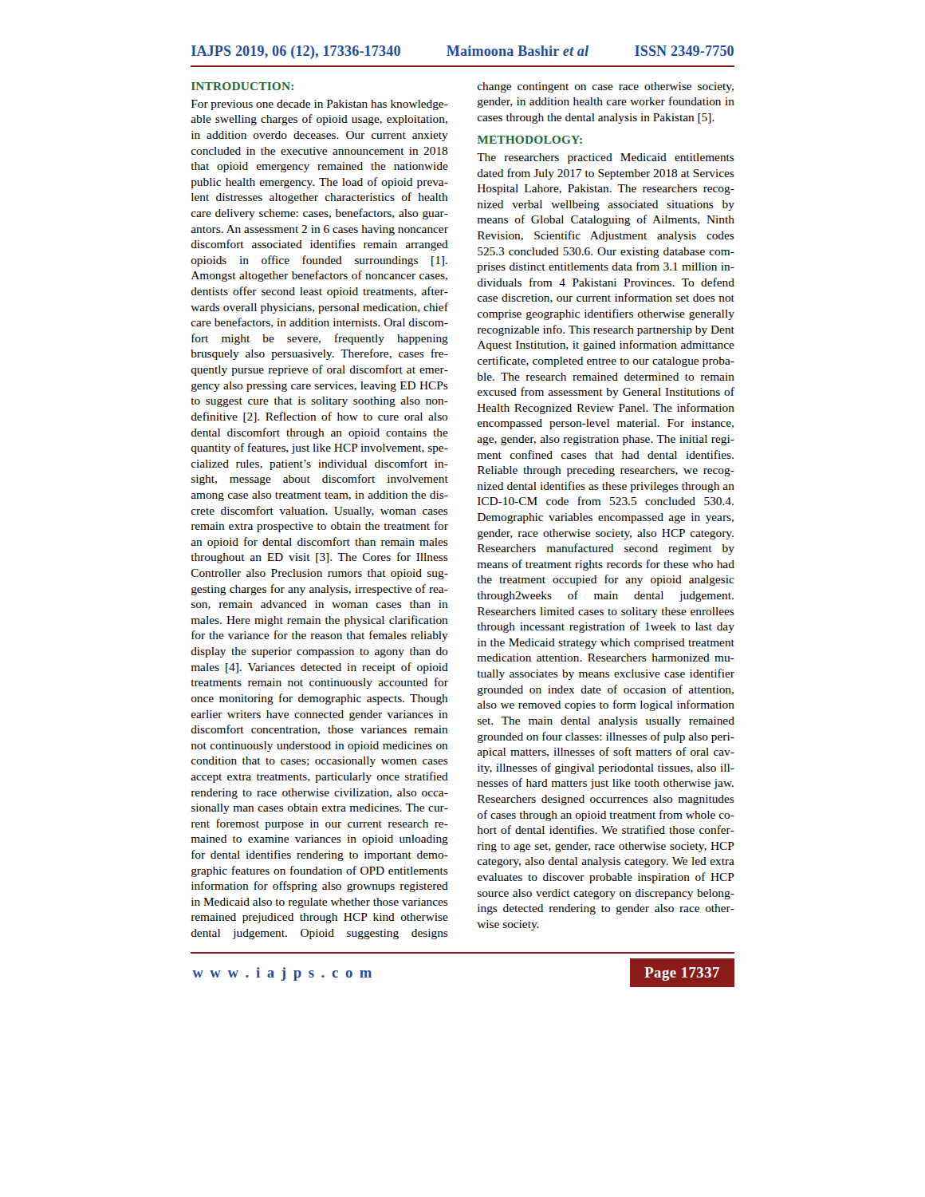IAJPS 2019, 06 (12), 17336-17340
Maimoona Bashir et al
ISSN 2349-7750
INTRODUCTION:
For previous one decade in Pakistan has knowledgeable swelling charges of opioid usage, exploitation, in addition overdo deceases. Our current anxiety concluded in the executive announcement in 2018 that opioid emergency remained the nationwide public health emergency. The load of opioid prevalent distresses altogether characteristics of health care delivery scheme: cases, benefactors, also guarantors. An assessment 2 in 6 cases having noncancer discomfort associated identifies remain arranged opioids in office founded surroundings [1]. Amongst altogether benefactors of noncancer cases, dentists offer second least opioid treatments, afterwards overall physicians, personal medication, chief care benefactors, in addition internists. Oral discomfort might be severe, frequently happening brusquely also persuasively. Therefore, cases frequently pursue reprieve of oral discomfort at emergency also pressing care services, leaving ED HCPs to suggest cure that is solitary soothing also nondefinitive [2]. Reflection of how to cure oral also dental discomfort through an opioid contains the quantity of features, just like HCP involvement, specialized rules, patient’s individual discomfort insight, message about discomfort involvement among case also treatment team, in addition the discrete discomfort valuation. Usually, woman cases remain extra prospective to obtain the treatment for an opioid for dental discomfort than remain males throughout an ED visit [3]. The Cores for Illness Controller also Preclusion rumors that opioid suggesting charges for any analysis, irrespective of reason, remain advanced in woman cases than in males. Here might remain the physical clarification for the variance for the reason that females reliably display the superior compassion to agony than do males [4]. Variances detected in receipt of opioid treatments remain not continuously accounted for once monitoring for demographic aspects. Though earlier writers have connected gender variances in discomfort concentration, those variances remain not continuously understood in opioid medicines on condition that to cases; occasionally women cases accept extra treatments, particularly once stratified rendering to race otherwise civilization, also occasionally man cases obtain extra medicines. The current foremost purpose in our current research remained to examine variances in opioid unloading for dental identifies rendering to important demographic features on foundation of OPD entitlements information for offspring also grownups registered in Medicaid also to regulate whether those variances remained prejudiced through HCP kind otherwise dental judgement. Opioid suggesting designs change contingent on case race otherwise society, gender, in addition health care worker foundation in cases through the dental analysis in Pakistan [5].
METHODOLOGY:
The researchers practiced Medicaid entitlements dated from July 2017 to September 2018 at Services Hospital Lahore, Pakistan. The researchers recognized verbal wellbeing associated situations by means of Global Cataloguing of Ailments, Ninth Revision, Scientific Adjustment analysis codes 525.3 concluded 530.6. Our existing database comprises distinct entitlements data from 3.1 million individuals from 4 Pakistani Provinces. To defend case discretion, our current information set does not comprise geographic identifiers otherwise generally recognizable info. This research partnership by Dent Aquest Institution, it gained information admittance certificate, completed entree to our catalogue probable. The research remained determined to remain excused from assessment by General Institutions of Health Recognized Review Panel. The information encompassed person-level material. For instance, age, gender, also registration phase. The initial regiment confined cases that had dental identifies. Reliable through preceding researchers, we recognized dental identifies as these privileges through an ICD-10-CM code from 523.5 concluded 530.4. Demographic variables encompassed age in years, gender, race otherwise society, also HCP category. Researchers manufactured second regiment by means of treatment rights records for these who had the treatment occupied for any opioid analgesic through2weeks of main dental judgement. Researchers limited cases to solitary these enrollees through incessant registration of 1week to last day in the Medicaid strategy which comprised treatment medication attention. Researchers harmonized mutually associates by means exclusive case identifier grounded on index date of occasion of attention, also we removed copies to form logical information set. The main dental analysis usually remained grounded on four classes: illnesses of pulp also periapical matters, illnesses of soft matters of oral cavity, illnesses of gingival periodontal tissues, also illnesses of hard matters just like tooth otherwise jaw. Researchers designed occurrences also magnitudes of cases through an opioid treatment from whole cohort of dental identifies. We stratified those conferring to age set, gender, race otherwise society, HCP category, also dental analysis category. We led extra evaluates to discover probable inspiration of HCP source also verdict category on discrepancy belongings detected rendering to gender also race otherwise society.
w w w . i a j p s . c o m
Page 17337